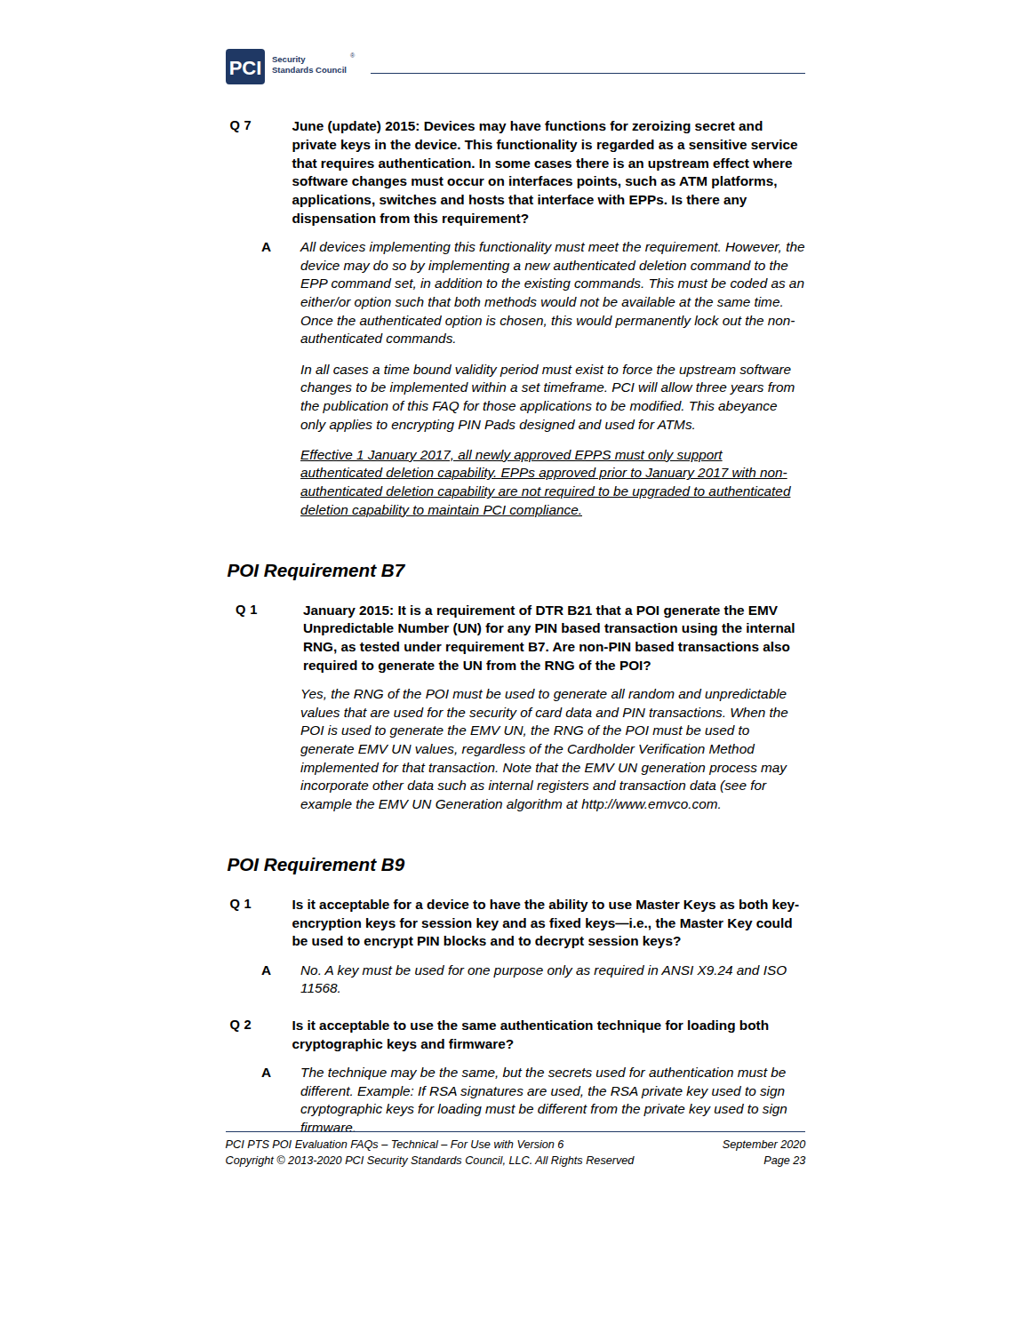PCI Security Standards Council ®
Q 7
June (update) 2015: Devices may have functions for zeroizing secret and private keys in the device. This functionality is regarded as a sensitive service that requires authentication. In some cases there is an upstream effect where software changes must occur on interfaces points, such as ATM platforms, applications, switches and hosts that interface with EPPs. Is there any dispensation from this requirement?
A
All devices implementing this functionality must meet the requirement. However, the device may do so by implementing a new authenticated deletion command to the EPP command set, in addition to the existing commands. This must be coded as an either/or option such that both methods would not be available at the same time. Once the authenticated option is chosen, this would permanently lock out the non-authenticated commands.
In all cases a time bound validity period must exist to force the upstream software changes to be implemented within a set timeframe. PCI will allow three years from the publication of this FAQ for those applications to be modified. This abeyance only applies to encrypting PIN Pads designed and used for ATMs.
Effective 1 January 2017, all newly approved EPPS must only support authenticated deletion capability. EPPs approved prior to January 2017 with non-authenticated deletion capability are not required to be upgraded to authenticated deletion capability to maintain PCI compliance.
POI Requirement B7
Q 1
January 2015: It is a requirement of DTR B21 that a POI generate the EMV Unpredictable Number (UN) for any PIN based transaction using the internal RNG, as tested under requirement B7. Are non-PIN based transactions also required to generate the UN from the RNG of the POI?
Yes, the RNG of the POI must be used to generate all random and unpredictable values that are used for the security of card data and PIN transactions. When the POI is used to generate the EMV UN, the RNG of the POI must be used to generate EMV UN values, regardless of the Cardholder Verification Method implemented for that transaction. Note that the EMV UN generation process may incorporate other data such as internal registers and transaction data (see for example the EMV UN Generation algorithm at http://www.emvco.com.
POI Requirement B9
Q 1
Is it acceptable for a device to have the ability to use Master Keys as both key-encryption keys for session key and as fixed keys—i.e., the Master Key could be used to encrypt PIN blocks and to decrypt session keys?
A
No. A key must be used for one purpose only as required in ANSI X9.24 and ISO 11568.
Q 2
Is it acceptable to use the same authentication technique for loading both cryptographic keys and firmware?
A
The technique may be the same, but the secrets used for authentication must be different. Example: If RSA signatures are used, the RSA private key used to sign cryptographic keys for loading must be different from the private key used to sign firmware.
PCI PTS POI Evaluation FAQs – Technical – For Use with Version 6
September 2020
Copyright © 2013-2020 PCI Security Standards Council, LLC. All Rights Reserved
Page 23